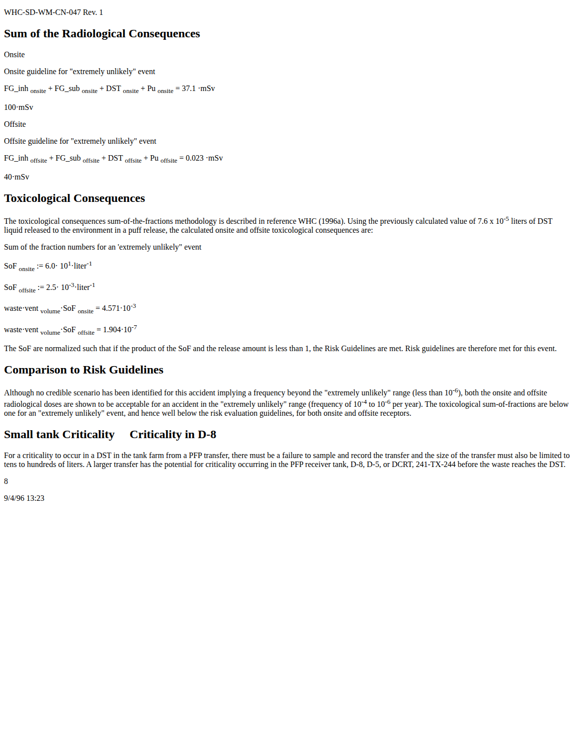WHC-SD-WM-CN-047 Rev. 1
Sum of the Radiological Consequences
Onsite
Onsite guideline for "extremely unlikely" event
FG_inh onsite + FG_sub onsite + DST onsite + Pu onsite = 37.1 ·mSv
100·mSv
Offsite
Offsite guideline for "extremely unlikely" event
FG_inh offsite + FG_sub offsite + DST offsite + Pu offsite = 0.023 ·mSv
40·mSv
Toxicological Consequences
The toxicological consequences sum-of-the-fractions methodology is described in reference WHC (1996a). Using the previously calculated value of 7.6 x 10-5 liters of DST liquid released to the environment in a puff release, the calculated onsite and offsite toxicological consequences are:
Sum of the fraction numbers for an 'extremely unlikely" event
SoF onsite := 6.0· 101·liter-1
SoF offsite := 2.5· 10-3·liter-1
waste·vent volume·SoF onsite = 4.571·10-3
waste·vent volume·SoF offsite = 1.904·10-7
The SoF are normalized such that if the product of the SoF and the release amount is less than 1, the Risk Guidelines are met. Risk guidelines are therefore met for this event.
Comparison to Risk Guidelines
Although no credible scenario has been identified for this accident implying a frequency beyond the "extremely unlikely" range (less than 10-6), both the onsite and offsite radiological doses are shown to be acceptable for an accident in the "extremely unlikely" range (frequency of 10-4 to 10-6 per year). The toxicological sum-of-fractions are below one for an "extremely unlikely" event, and hence well below the risk evaluation guidelines, for both onsite and offsite receptors.
Small tank Criticality Criticality in D-8
For a criticality to occur in a DST in the tank farm from a PFP transfer, there must be a failure to sample and record the transfer and the size of the transfer must also be limited to tens to hundreds of liters. A larger transfer has the potential for criticality occurring in the PFP receiver tank, D-8, D-5, or DCRT, 241-TX-244 before the waste reaches the DST.
8
9/4/96 13:23